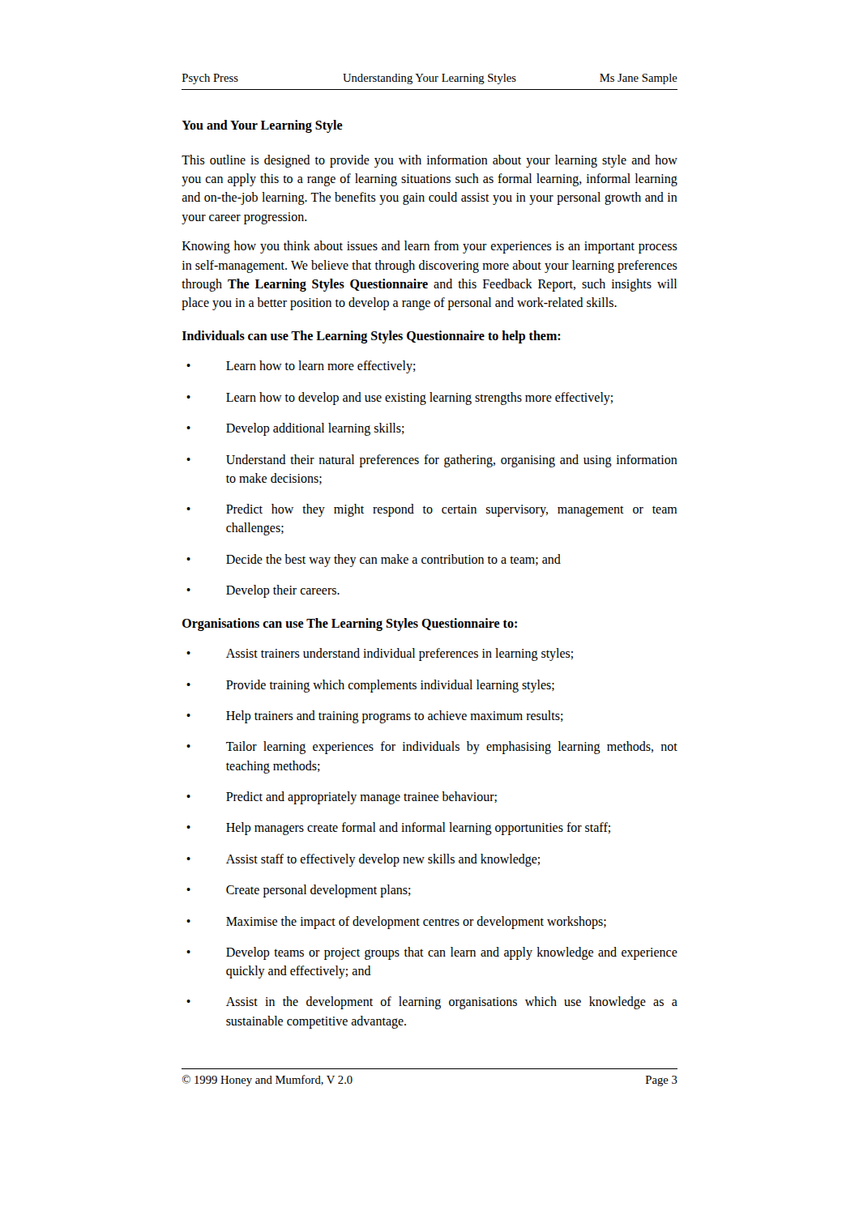| Psych Press | Understanding Your Learning Styles | Ms Jane Sample |
You and Your Learning Style
This outline is designed to provide you with information about your learning style and how you can apply this to a range of learning situations such as formal learning, informal learning and on-the-job learning. The benefits you gain could assist you in your personal growth and in your career progression.
Knowing how you think about issues and learn from your experiences is an important process in self-management. We believe that through discovering more about your learning preferences through The Learning Styles Questionnaire and this Feedback Report, such insights will place you in a better position to develop a range of personal and work-related skills.
Individuals can use The Learning Styles Questionnaire to help them:
Learn how to learn more effectively;
Learn how to develop and use existing learning strengths more effectively;
Develop additional learning skills;
Understand their natural preferences for gathering, organising and using information to make decisions;
Predict how they might respond to certain supervisory, management or team challenges;
Decide the best way they can make a contribution to a team; and
Develop their careers.
Organisations can use The Learning Styles Questionnaire to:
Assist trainers understand individual preferences in learning styles;
Provide training which complements individual learning styles;
Help trainers and training programs to achieve maximum results;
Tailor learning experiences for individuals by emphasising learning methods, not teaching methods;
Predict and appropriately manage trainee behaviour;
Help managers create formal and informal learning opportunities for staff;
Assist staff to effectively develop new skills and knowledge;
Create personal development plans;
Maximise the impact of development centres or development workshops;
Develop teams or project groups that can learn and apply knowledge and experience quickly and effectively; and
Assist in the development of learning organisations which use knowledge as a sustainable competitive advantage.
| © 1999 Honey and Mumford, V 2.0 | Page 3 |